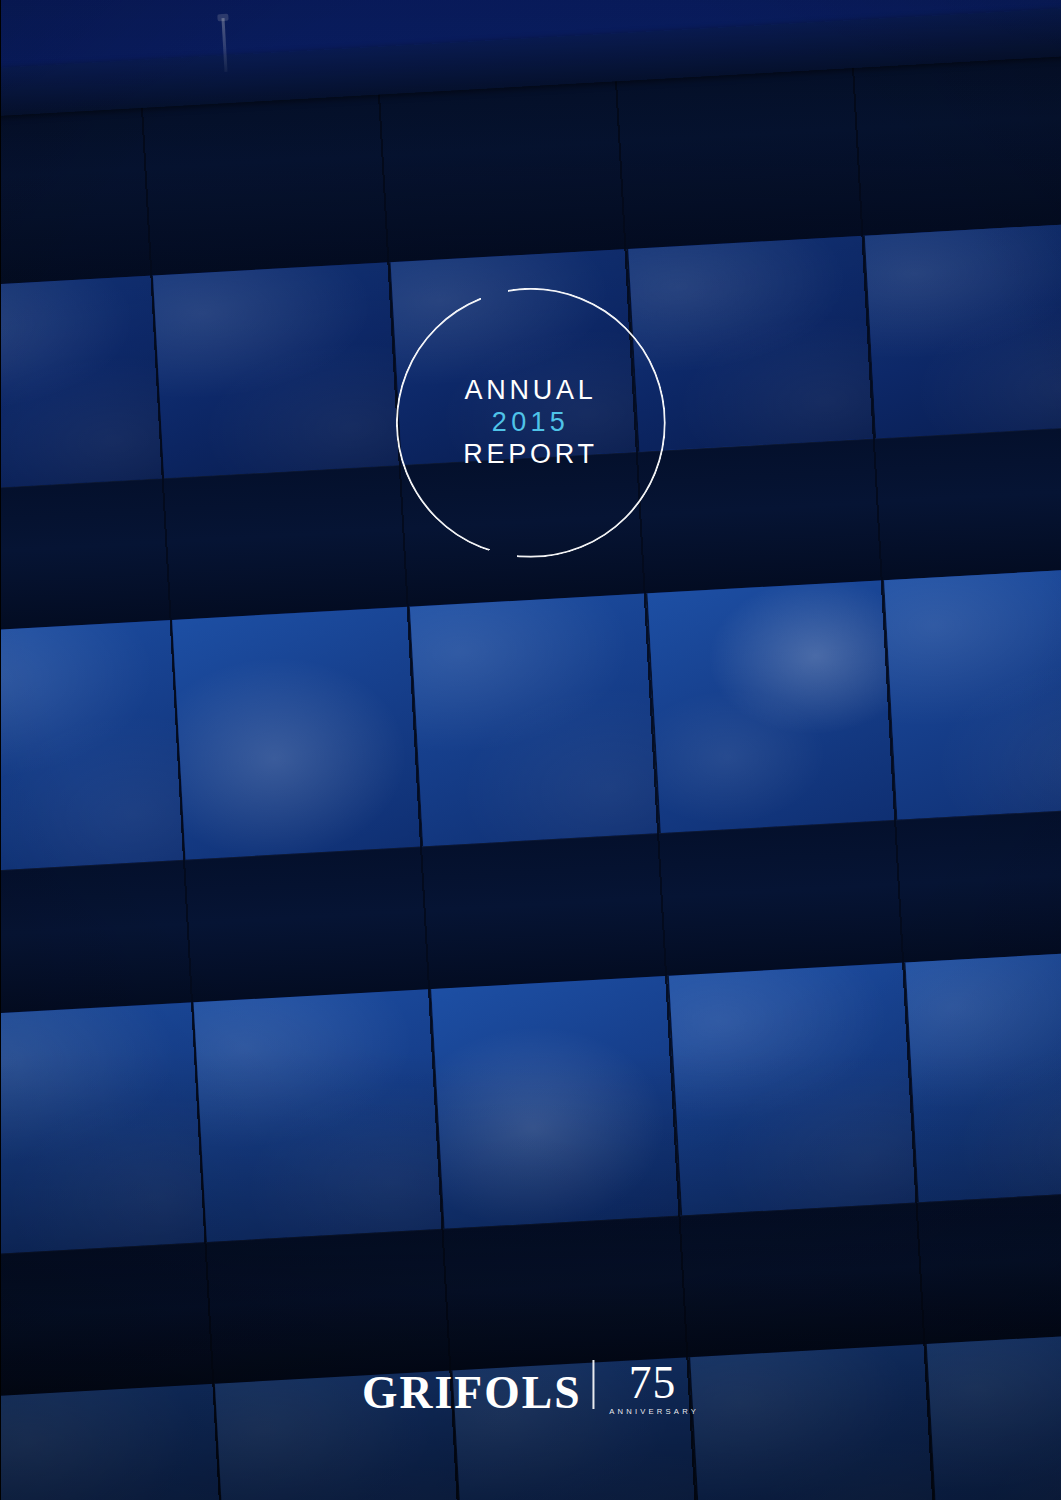Grifols Annual Report 2015 — 75th Anniversary
Annual
2015
Report
GRIFOLS 75 Anniversary